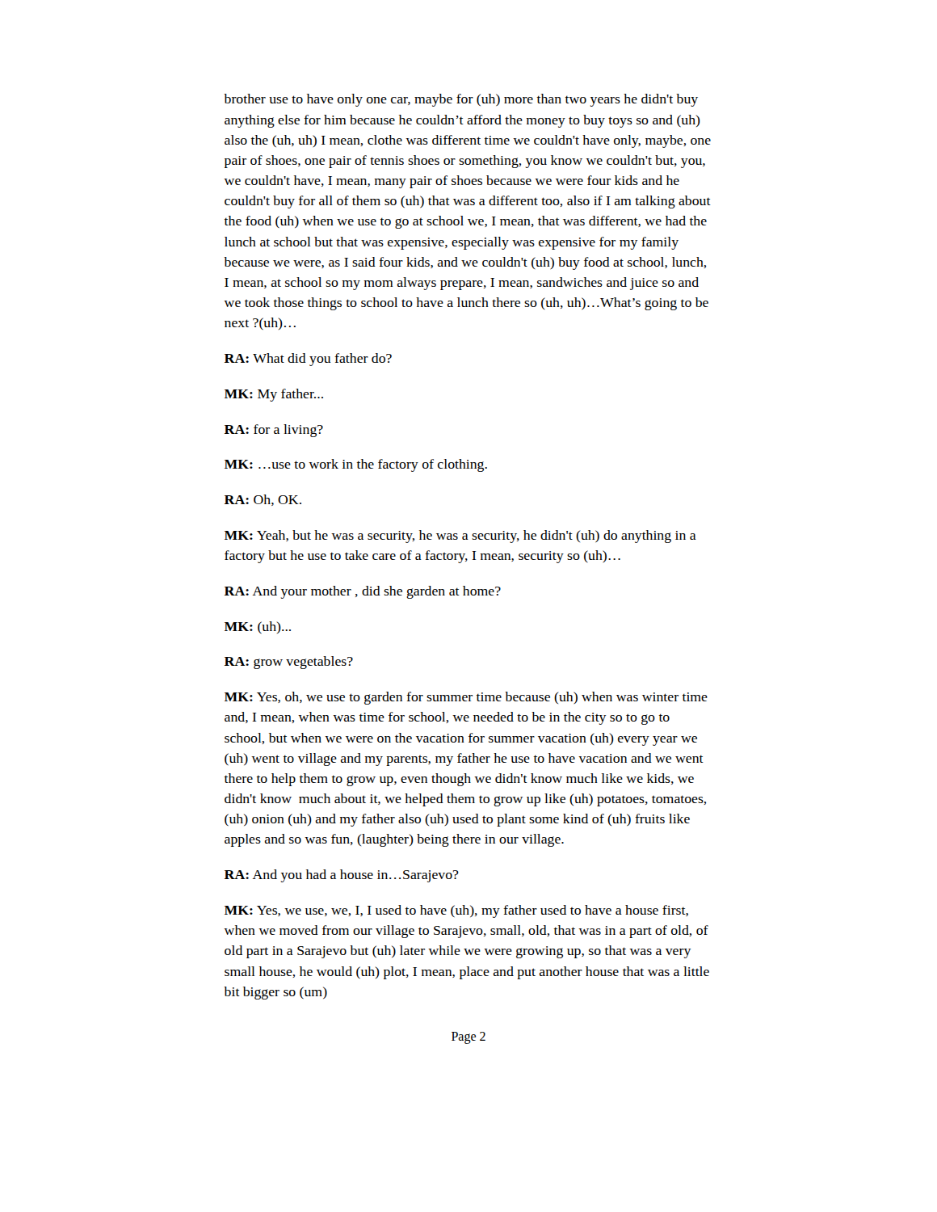brother use to have only one car, maybe for (uh) more than two years he didn't buy anything else for him because he couldn’t afford the money to buy toys so and (uh) also the (uh, uh) I mean, clothe was different time we couldn't have only, maybe, one pair of shoes, one pair of tennis shoes or something, you know we couldn't but, you, we couldn't have, I mean, many pair of shoes because we were four kids and he couldn't buy for all of them so (uh) that was a different too, also if I am talking about the food (uh) when we use to go at school we, I mean, that was different, we had the lunch at school but that was expensive, especially was expensive for my family because we were, as I said four kids, and we couldn't (uh) buy food at school, lunch, I mean, at school so my mom always prepare, I mean, sandwiches and juice so and we took those things to school to have a lunch there so (uh, uh)…What’s going to be next ?(uh)…
RA: What did you father do?
MK: My father...
RA: for a living?
MK: …use to work in the factory of clothing.
RA: Oh, OK.
MK: Yeah, but he was a security, he was a security, he didn't (uh) do anything in a factory but he use to take care of a factory, I mean, security so (uh)…
RA: And your mother , did she garden at home?
MK: (uh)...
RA: grow vegetables?
MK: Yes, oh, we use to garden for summer time because (uh) when was winter time and, I mean, when was time for school, we needed to be in the city so to go to school, but when we were on the vacation for summer vacation (uh) every year we (uh) went to village and my parents, my father he use to have vacation and we went there to help them to grow up, even though we didn't know much like we kids, we didn't know much about it, we helped them to grow up like (uh) potatoes, tomatoes, (uh) onion (uh) and my father also (uh) used to plant some kind of (uh) fruits like apples and so was fun, (laughter) being there in our village.
RA: And you had a house in…Sarajevo?
MK: Yes, we use, we, I, I used to have (uh), my father used to have a house first, when we moved from our village to Sarajevo, small, old, that was in a part of old, of old part in a Sarajevo but (uh) later while we were growing up, so that was a very small house, he would (uh) plot, I mean, place and put another house that was a little bit bigger so (um)
Page 2